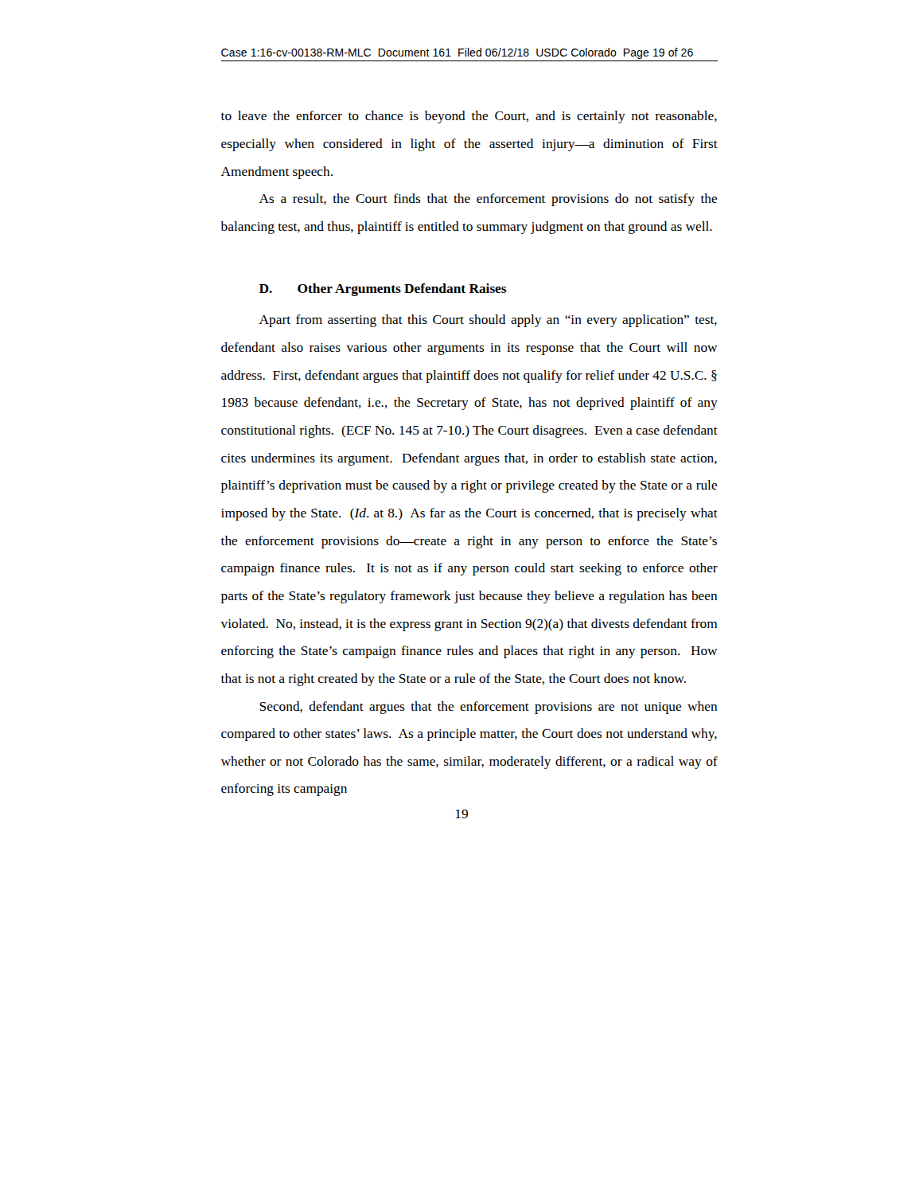Case 1:16-cv-00138-RM-MLC Document 161 Filed 06/12/18 USDC Colorado Page 19 of 26
to leave the enforcer to chance is beyond the Court, and is certainly not reasonable, especially when considered in light of the asserted injury—a diminution of First Amendment speech.
As a result, the Court finds that the enforcement provisions do not satisfy the balancing test, and thus, plaintiff is entitled to summary judgment on that ground as well.
D. Other Arguments Defendant Raises
Apart from asserting that this Court should apply an “in every application” test, defendant also raises various other arguments in its response that the Court will now address. First, defendant argues that plaintiff does not qualify for relief under 42 U.S.C. § 1983 because defendant, i.e., the Secretary of State, has not deprived plaintiff of any constitutional rights. (ECF No. 145 at 7-10.) The Court disagrees. Even a case defendant cites undermines its argument. Defendant argues that, in order to establish state action, plaintiff’s deprivation must be caused by a right or privilege created by the State or a rule imposed by the State. (Id. at 8.) As far as the Court is concerned, that is precisely what the enforcement provisions do—create a right in any person to enforce the State’s campaign finance rules. It is not as if any person could start seeking to enforce other parts of the State’s regulatory framework just because they believe a regulation has been violated. No, instead, it is the express grant in Section 9(2)(a) that divests defendant from enforcing the State’s campaign finance rules and places that right in any person. How that is not a right created by the State or a rule of the State, the Court does not know.
Second, defendant argues that the enforcement provisions are not unique when compared to other states’ laws. As a principle matter, the Court does not understand why, whether or not Colorado has the same, similar, moderately different, or a radical way of enforcing its campaign
19